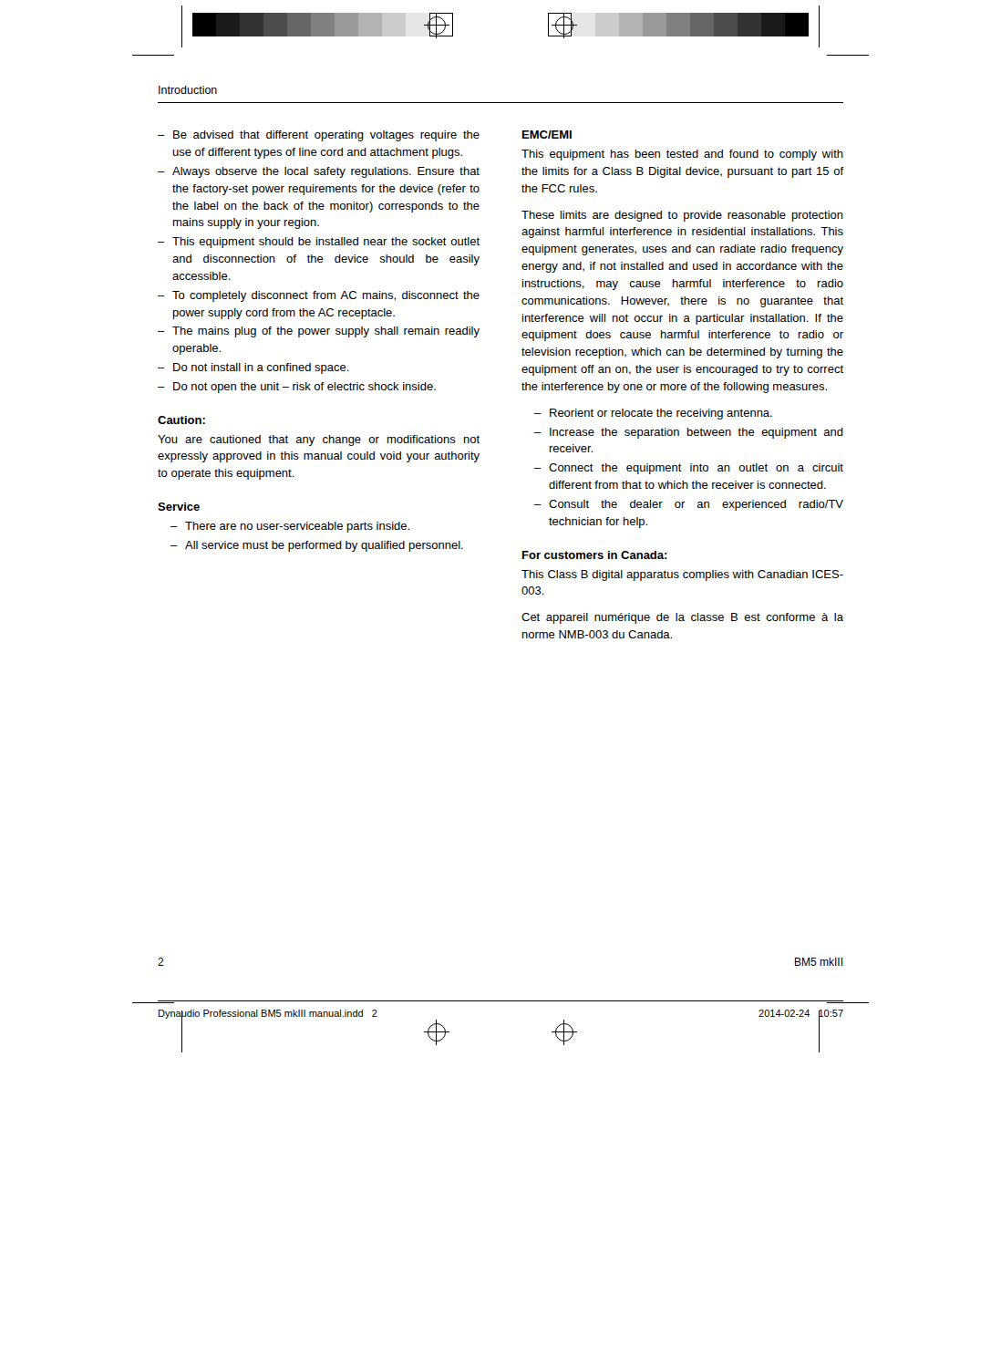Introduction
Be advised that different operating voltages require the use of different types of line cord and attachment plugs.
Always observe the local safety regulations. Ensure that the factory-set power requirements for the device (refer to the label on the back of the monitor) corresponds to the mains supply in your region.
This equipment should be installed near the socket outlet and disconnection of the device should be easily accessible.
To completely disconnect from AC mains, disconnect the power supply cord from the AC receptacle.
The mains plug of the power supply shall remain readily operable.
Do not install in a confined space.
Do not open the unit – risk of electric shock inside.
Caution:
You are cautioned that any change or modifications not expressly approved in this manual could void your authority to operate this equipment.
Service
There are no user-serviceable parts inside.
All service must be performed by qualified personnel.
EMC/EMI
This equipment has been tested and found to comply with the limits for a Class B Digital device, pursuant to part 15 of the FCC rules.
These limits are designed to provide reasonable protection against harmful interference in residential installations. This equipment generates, uses and can radiate radio frequency energy and, if not installed and used in accordance with the instructions, may cause harmful interference to radio communications. However, there is no guarantee that interference will not occur in a particular installation. If the equipment does cause harmful interference to radio or television reception, which can be determined by turning the equipment off an on, the user is encouraged to try to correct the interference by one or more of the following measures.
Reorient or relocate the receiving antenna.
Increase the separation between the equipment and receiver.
Connect the equipment into an outlet on a circuit different from that to which the receiver is connected.
Consult the dealer or an experienced radio/TV technician for help.
For customers in Canada:
This Class B digital apparatus complies with Canadian ICES-003.
Cet appareil numérique de la classe B est conforme à la norme NMB-003 du Canada.
2
BM5 mkIII
Dynaudio Professional BM5 mkIII manual.indd 2
2014-02-24 10:57